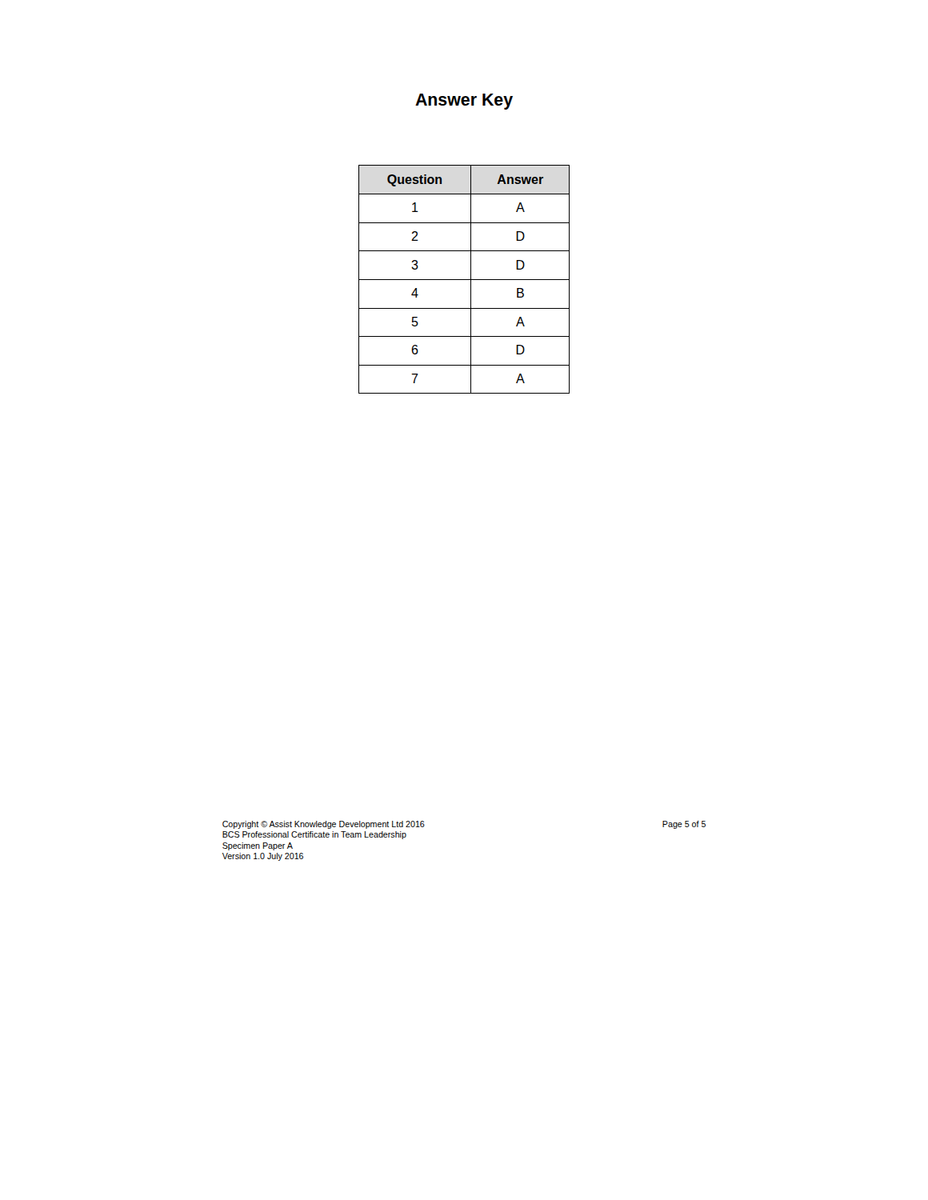Answer Key
| Question | Answer |
| --- | --- |
| 1 | A |
| 2 | D |
| 3 | D |
| 4 | B |
| 5 | A |
| 6 | D |
| 7 | A |
Copyright © Assist Knowledge Development Ltd 2016
BCS Professional Certificate in Team Leadership
Specimen Paper A
Version 1.0 July 2016
Page 5 of 5